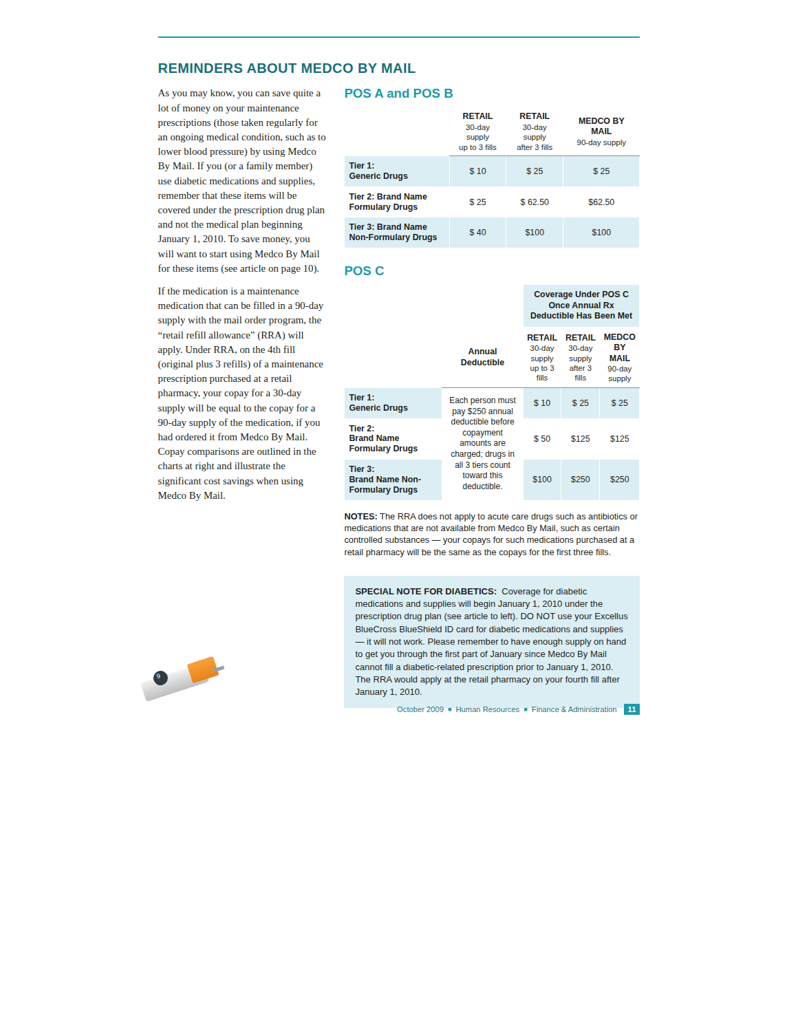Reminders About Medco By Mail
As you may know, you can save quite a lot of money on your maintenance prescriptions (those taken regularly for an ongoing medical condition, such as to lower blood pressure) by using Medco By Mail. If you (or a family member) use diabetic medications and supplies, remember that these items will be covered under the prescription drug plan and not the medical plan beginning January 1, 2010. To save money, you will want to start using Medco By Mail for these items (see article on page 10).
If the medication is a maintenance medication that can be filled in a 90-day supply with the mail order program, the “retail refill allowance” (RRA) will apply. Under RRA, on the 4th fill (original plus 3 refills) of a maintenance prescription purchased at a retail pharmacy, your copay for a 30-day supply will be equal to the copay for a 90-day supply of the medication, if you had ordered it from Medco By Mail. Copay comparisons are outlined in the charts at right and illustrate the significant cost savings when using Medco By Mail.
POS A and POS B
| | RETAIL 30-day supply up to 3 fills | RETAIL 30-day supply after 3 fills | MEDCO BY MAIL 90-day supply |
| Tier 1: Generic Drugs | $ 10 | $ 25 | $ 25 |
| Tier 2: Brand Name Formulary Drugs | $ 25 | $ 62.50 | $62.50 |
| Tier 3: Brand Name Non-Formulary Drugs | $ 40 | $100 | $100 |
POS C
| | | Coverage Under POS C Once Annual Rx Deductible Has Been Met |
| | Annual Deductible | RETAIL 30-day supply up to 3 fills | RETAIL 30-day supply after 3 fills | MEDCO BY MAIL 90-day supply |
| Tier 1: Generic Drugs | Each person must pay $250 annual deductible before copayment amounts are charged; drugs in all 3 tiers count toward this deductible. | $ 10 | $ 25 | $ 25 |
| Tier 2: Brand Name Formulary Drugs | $ 50 | $125 | $125 |
| Tier 3: Brand Name Non-Formulary Drugs | $100 | $250 | $250 |
NOTES: The RRA does not apply to acute care drugs such as antibiotics or medications that are not available from Medco By Mail, such as certain controlled substances — your copays for such medications purchased at a retail pharmacy will be the same as the copays for the first three fills.
SPECIAL NOTE FOR DIABETICS: Coverage for diabetic medications and supplies will begin January 1, 2010 under the prescription drug plan (see article to left). DO NOT use your Excellus BlueCross BlueShield ID card for diabetic medications and supplies — it will not work. Please remember to have enough supply on hand to get you through the first part of January since Medco By Mail cannot fill a diabetic-related prescription prior to January 1, 2010. The RRA would apply at the retail pharmacy on your fourth fill after January 1, 2010.
October 2009 ■ Human Resources ■ Finance & Administration 11